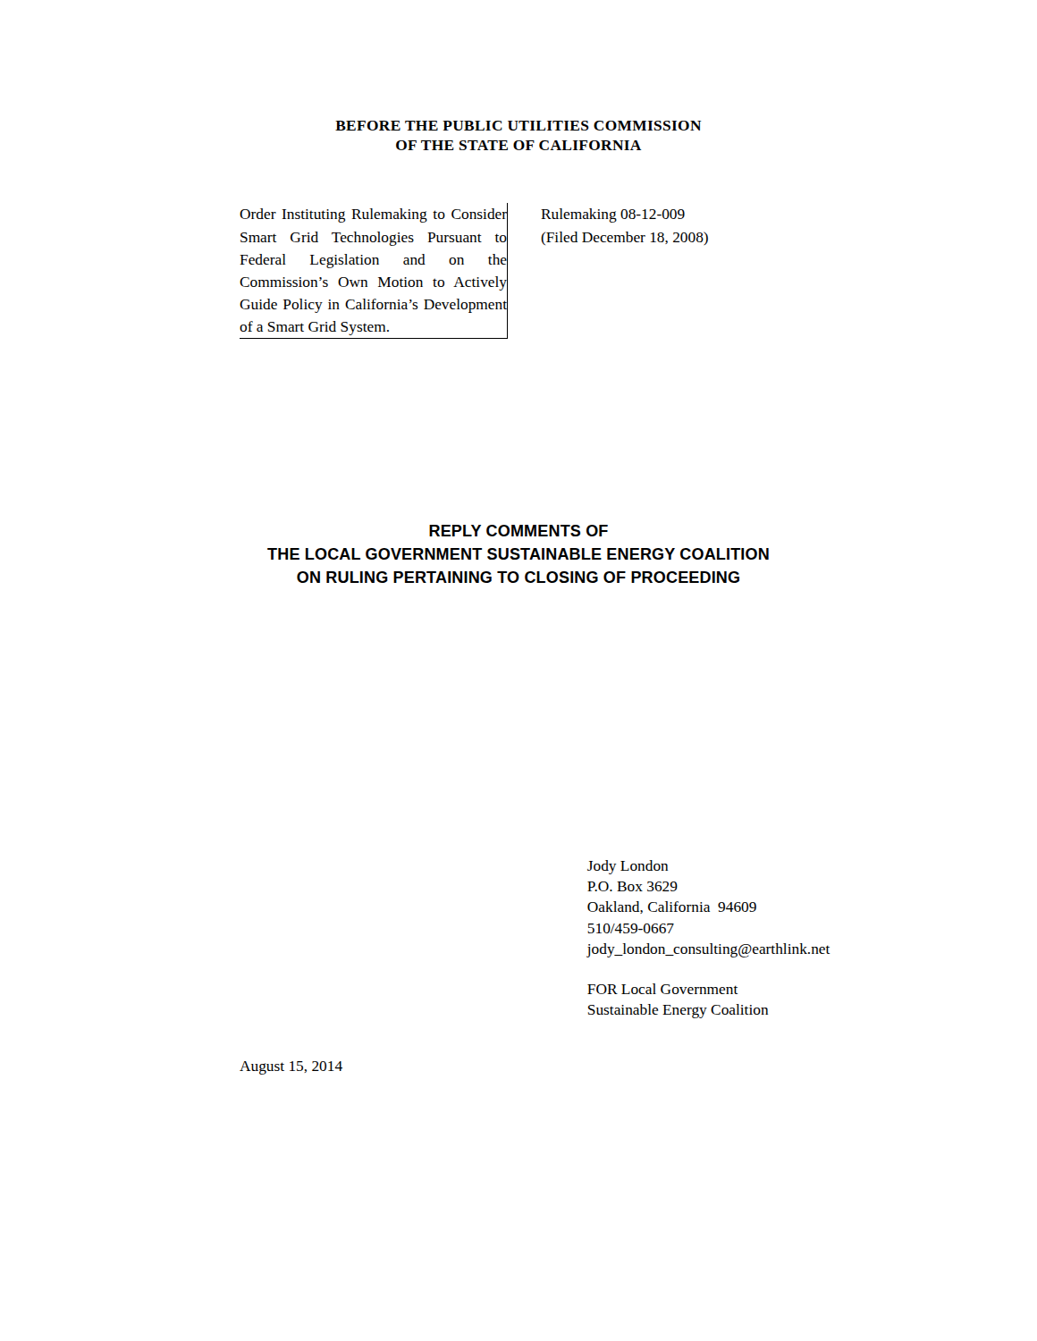BEFORE THE PUBLIC UTILITIES COMMISSION
OF THE STATE OF CALIFORNIA
| Order Instituting Rulemaking to Consider Smart Grid Technologies Pursuant to Federal Legislation and on the Commission’s Own Motion to Actively Guide Policy in California’s Development of a Smart Grid System. | | Rulemaking 08-12-009 (Filed December 18, 2008) |
REPLY COMMENTS OF
THE LOCAL GOVERNMENT SUSTAINABLE ENERGY COALITION
ON RULING PERTAINING TO CLOSING OF PROCEEDING
Jody London
P.O. Box 3629
Oakland, California 94609
510/459-0667
jody_london_consulting@earthlink.net
FOR Local Government Sustainable Energy Coalition
August 15, 2014